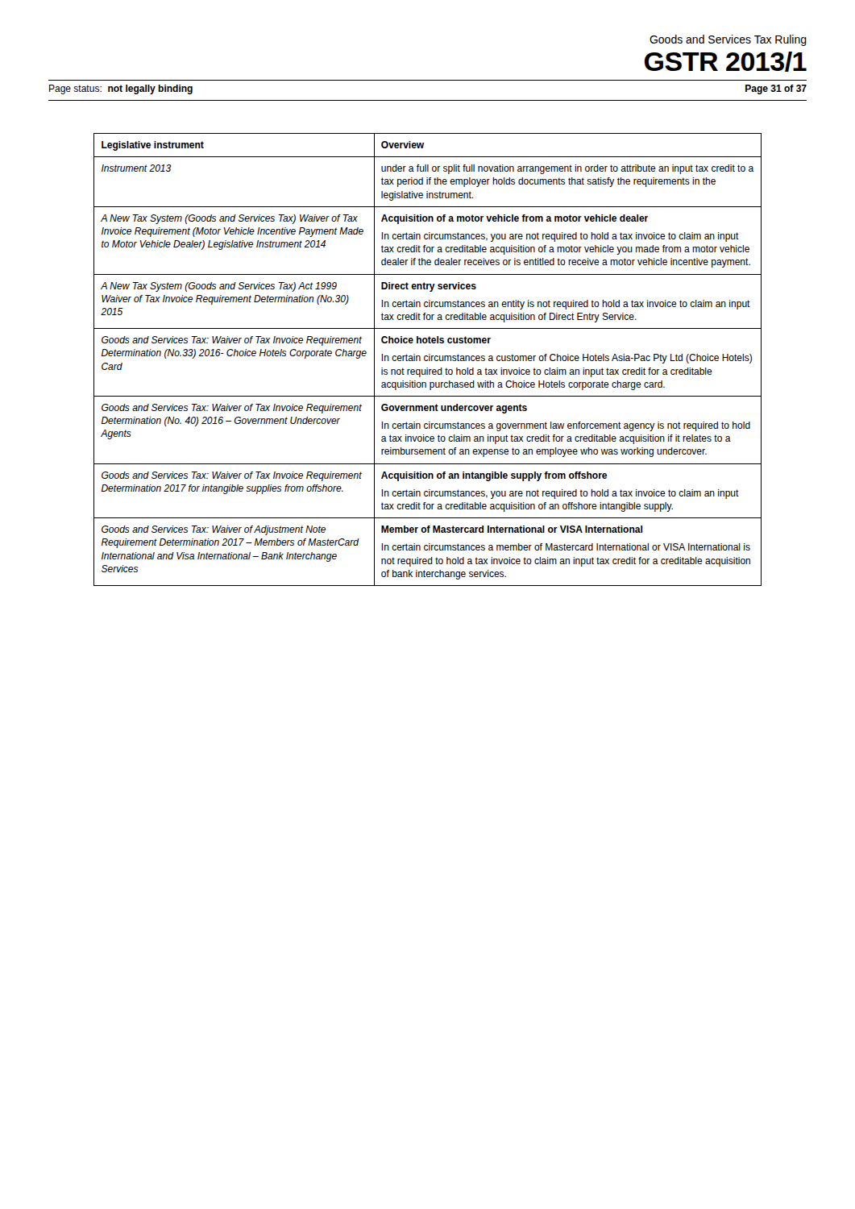Goods and Services Tax Ruling
GSTR 2013/1
Page status: not legally binding
Page 31 of 37
| Legislative instrument | Overview |
| --- | --- |
| Instrument 2013 | under a full or split full novation arrangement in order to attribute an input tax credit to a tax period if the employer holds documents that satisfy the requirements in the legislative instrument. |
| A New Tax System (Goods and Services Tax) Waiver of Tax Invoice Requirement (Motor Vehicle Incentive Payment Made to Motor Vehicle Dealer) Legislative Instrument 2014 | Acquisition of a motor vehicle from a motor vehicle dealer In certain circumstances, you are not required to hold a tax invoice to claim an input tax credit for a creditable acquisition of a motor vehicle you made from a motor vehicle dealer if the dealer receives or is entitled to receive a motor vehicle incentive payment. |
| A New Tax System (Goods and Services Tax) Act 1999 Waiver of Tax Invoice Requirement Determination (No.30) 2015 | Direct entry services In certain circumstances an entity is not required to hold a tax invoice to claim an input tax credit for a creditable acquisition of Direct Entry Service. |
| Goods and Services Tax: Waiver of Tax Invoice Requirement Determination (No.33) 2016- Choice Hotels Corporate Charge Card | Choice hotels customer In certain circumstances a customer of Choice Hotels Asia-Pac Pty Ltd (Choice Hotels) is not required to hold a tax invoice to claim an input tax credit for a creditable acquisition purchased with a Choice Hotels corporate charge card. |
| Goods and Services Tax: Waiver of Tax Invoice Requirement Determination (No. 40) 2016 – Government Undercover Agents | Government undercover agents In certain circumstances a government law enforcement agency is not required to hold a tax invoice to claim an input tax credit for a creditable acquisition if it relates to a reimbursement of an expense to an employee who was working undercover. |
| Goods and Services Tax: Waiver of Tax Invoice Requirement Determination 2017 for intangible supplies from offshore. | Acquisition of an intangible supply from offshore In certain circumstances, you are not required to hold a tax invoice to claim an input tax credit for a creditable acquisition of an offshore intangible supply. |
| Goods and Services Tax: Waiver of Adjustment Note Requirement Determination 2017 – Members of MasterCard International and Visa International – Bank Interchange Services | Member of Mastercard International or VISA International In certain circumstances a member of Mastercard International or VISA International is not required to hold a tax invoice to claim an input tax credit for a creditable acquisition of bank interchange services. |